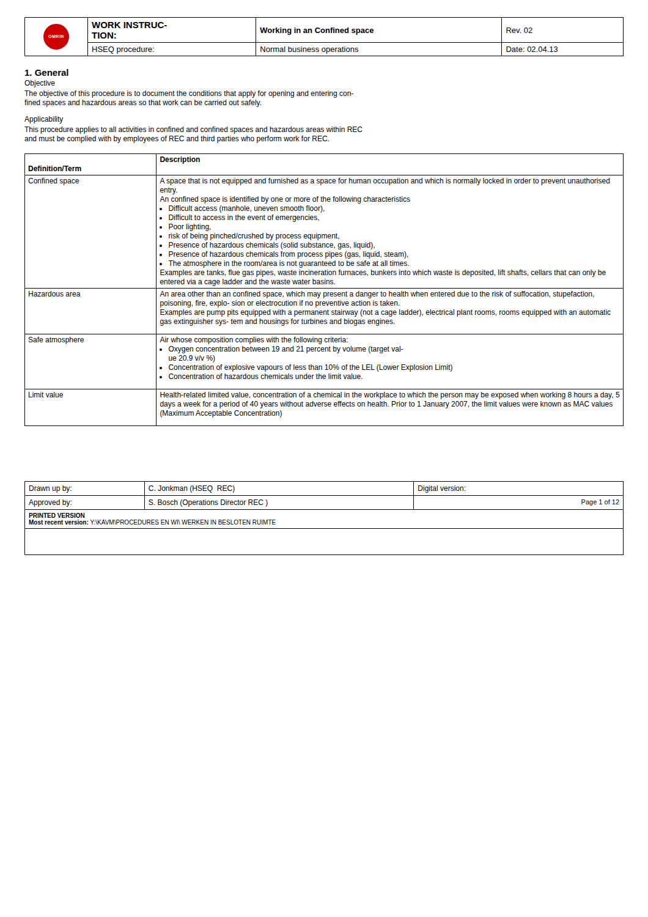| OMRIN | WORK INSTRUC- TION: | Working in an Confined space | Rev. 02 |
| HSEQ procedure: | Normal business operations | Date: 02.04.13 |
1. General
Objective
The objective of this procedure is to document the conditions that apply for opening and entering con-
fined spaces and hazardous areas so that work can be carried out safely.
Applicability
This procedure applies to all activities in confined and confined spaces and hazardous areas within REC
and must be complied with by employees of REC and third parties who perform work for REC.
| Definition/Term | Description |
| --- | --- |
| Confined space | A space that is not equipped and furnished as a space for human occupation and which is normally locked in order to prevent unauthorised entry. An confined space is identified by one or more of the following characteristics Difficult access (manhole, uneven smooth floor), Difficult to access in the event of emergencies, Poor lighting, risk of being pinched/crushed by process equipment, Presence of hazardous chemicals (solid substance, gas, liquid), Presence of hazardous chemicals from process pipes (gas, liquid, steam), The atmosphere in the room/area is not guaranteed to be safe at all times. Examples are tanks, flue gas pipes, waste incineration furnaces, bunkers into which waste is deposited, lift shafts, cellars that can only be entered via a cage ladder and the waste water basins. |
| Hazardous area | An area other than an confined space, which may present a danger to health when entered due to the risk of suffocation, stupefaction, poisoning, fire, explo- sion or electrocution if no preventive action is taken. Examples are pump pits equipped with a permanent stairway (not a cage ladder), electrical plant rooms, rooms equipped with an automatic gas extinguisher sys- tem and housings for turbines and biogas engines. |
| Safe atmosphere | Air whose composition complies with the following criteria: Oxygen concentration between 19 and 21 percent by volume (target val- ue 20.9 v/v %) Concentration of explosive vapours of less than 10% of the LEL (Lower Explosion Limit) Concentration of hazardous chemicals under the limit value. |
| Limit value | Health-related limited value, concentration of a chemical in the workplace to which the person may be exposed when working 8 hours a day, 5 days a week for a period of 40 years without adverse effects on health. Prior to 1 January 2007, the limit values were known as MAC values (Maximum Acceptable Concentration) |
| Drawn up by: | C. Jonkman (HSEQ REC) | Digital version: |
| Approved by: | S. Bosch (Operations Director REC ) | Page 1 of 12 |
| PRINTED VERSION Most recent version: Y:\KAVM\PROCEDURES EN WI\ WERKEN IN BESLOTEN RUIMTE |